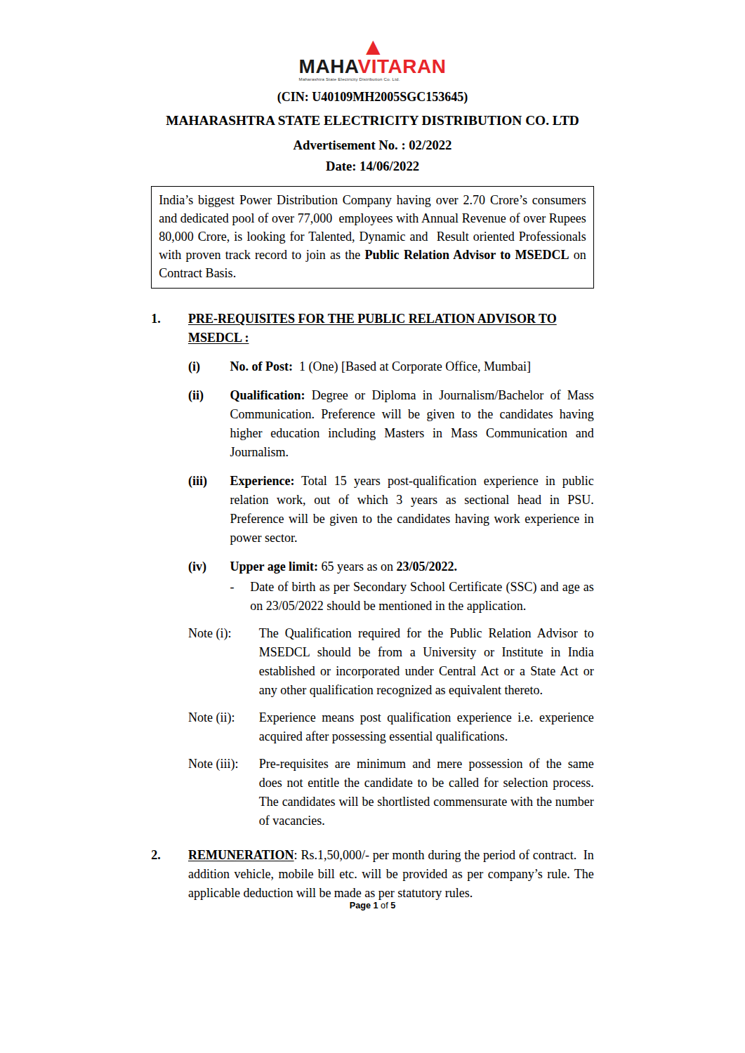▲
MAHA VITARAN
Maharashtra State Electricity Distribution Co. Ltd.
(CIN: U40109MH2005SGC153645)
MAHARASHTRA STATE ELECTRICITY DISTRIBUTION CO. LTD
Advertisement No. : 02/2022
Date: 14/06/2022
India’s biggest Power Distribution Company having over 2.70 Crore’s consumers and dedicated pool of over 77,000 employees with Annual Revenue of over Rupees 80,000 Crore, is looking for Talented, Dynamic and Result oriented Professionals with proven track record to join as the Public Relation Advisor to MSEDCL on Contract Basis.
1.
PRE-REQUISITES FOR THE PUBLIC RELATION ADVISOR TO MSEDCL :
(i)
No. of Post: 1 (One) [Based at Corporate Office, Mumbai]
(ii)
Qualification: Degree or Diploma in Journalism/Bachelor of Mass Communication. Preference will be given to the candidates having higher education including Masters in Mass Communication and Journalism.
(iii)
Experience: Total 15 years post-qualification experience in public relation work, out of which 3 years as sectional head in PSU. Preference will be given to the candidates having work experience in power sector.
(iv)
Upper age limit: 65 years as on 23/05/2022.
-
Date of birth as per Secondary School Certificate (SSC) and age as on 23/05/2022 should be mentioned in the application.
Note (i):
The Qualification required for the Public Relation Advisor to MSEDCL should be from a University or Institute in India established or incorporated under Central Act or a State Act or any other qualification recognized as equivalent thereto.
Note (ii):
Experience means post qualification experience i.e. experience acquired after possessing essential qualifications.
Note (iii):
Pre-requisites are minimum and mere possession of the same does not entitle the candidate to be called for selection process. The candidates will be shortlisted commensurate with the number of vacancies.
2.
REMUNERATION: Rs.1,50,000/- per month during the period of contract. In addition vehicle, mobile bill etc. will be provided as per company’s rule. The applicable deduction will be made as per statutory rules.
Page 1 of 5